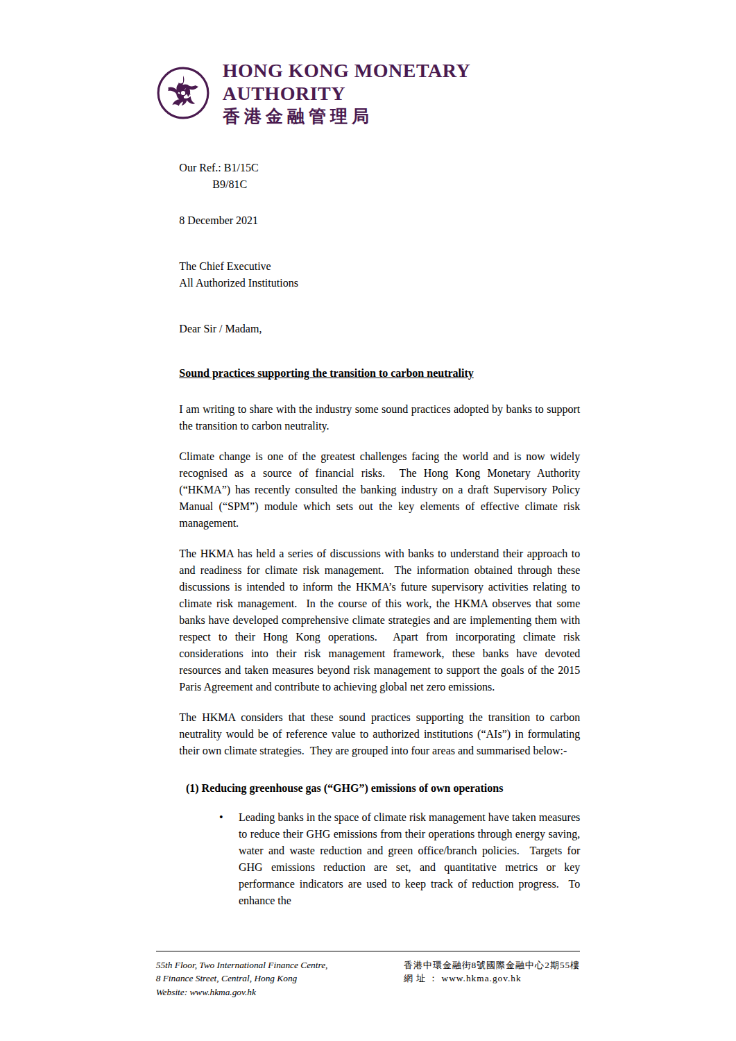HONG KONG MONETARY AUTHORITY
香港金融管理局
Our Ref.: B1/15C
B9/81C
8 December 2021
The Chief Executive
All Authorized Institutions
Dear Sir / Madam,
Sound practices supporting the transition to carbon neutrality
I am writing to share with the industry some sound practices adopted by banks to support the transition to carbon neutrality.
Climate change is one of the greatest challenges facing the world and is now widely recognised as a source of financial risks. The Hong Kong Monetary Authority (“HKMA”) has recently consulted the banking industry on a draft Supervisory Policy Manual (“SPM”) module which sets out the key elements of effective climate risk management.
The HKMA has held a series of discussions with banks to understand their approach to and readiness for climate risk management. The information obtained through these discussions is intended to inform the HKMA’s future supervisory activities relating to climate risk management. In the course of this work, the HKMA observes that some banks have developed comprehensive climate strategies and are implementing them with respect to their Hong Kong operations. Apart from incorporating climate risk considerations into their risk management framework, these banks have devoted resources and taken measures beyond risk management to support the goals of the 2015 Paris Agreement and contribute to achieving global net zero emissions.
The HKMA considers that these sound practices supporting the transition to carbon neutrality would be of reference value to authorized institutions (“AIs”) in formulating their own climate strategies. They are grouped into four areas and summarised below:-
(1) Reducing greenhouse gas (“GHG”) emissions of own operations
Leading banks in the space of climate risk management have taken measures to reduce their GHG emissions from their operations through energy saving, water and waste reduction and green office/branch policies. Targets for GHG emissions reduction are set, and quantitative metrics or key performance indicators are used to keep track of reduction progress. To enhance the
55th Floor, Two International Finance Centre,
8 Finance Street, Central, Hong Kong
Website: www.hkma.gov.hk
香港中環金融街8號國際金融中心2期55樓
網 址 ： www.hkma.gov.hk